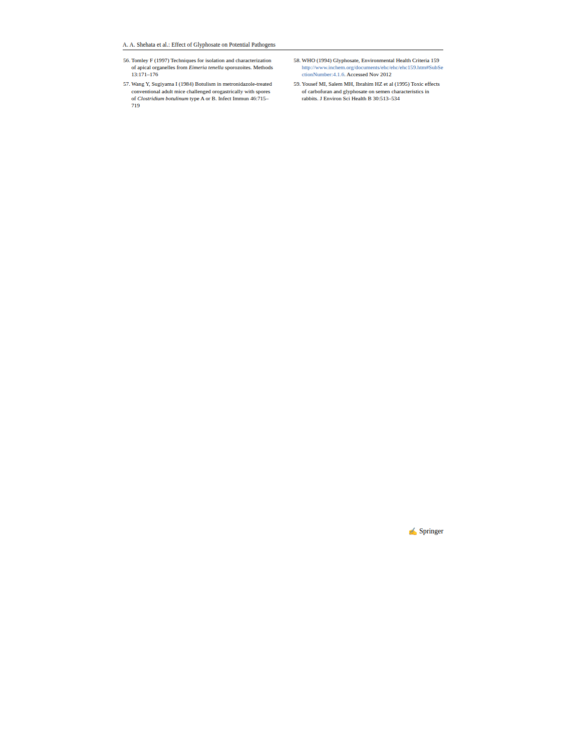A. A. Shehata et al.: Effect of Glyphosate on Potential Pathogens
56. Tomley F (1997) Techniques for isolation and characterization of apical organelles from Eimeria tenella sporozoites. Methods 13:171–176
57. Wang Y, Sugiyama I (1984) Botulism in metronidazole-treated conventional adult mice challenged orogastrically with spores of Clostridium botulinum type A or B. Infect Immun 46:715–719
58. WHO (1994) Glyphosate, Environmental Health Criteria 159 http://www.inchem.org/documents/ehc/ehc/ehc159.htm#SubSectionNumber:4.1.6. Accessed Nov 2012
59. Yousef MI, Salem MH, Ibrahim HZ et al (1995) Toxic effects of carbofuran and glyphosate on semen characteristics in rabbits. J Environ Sci Health B 30:513–534
✍Springer